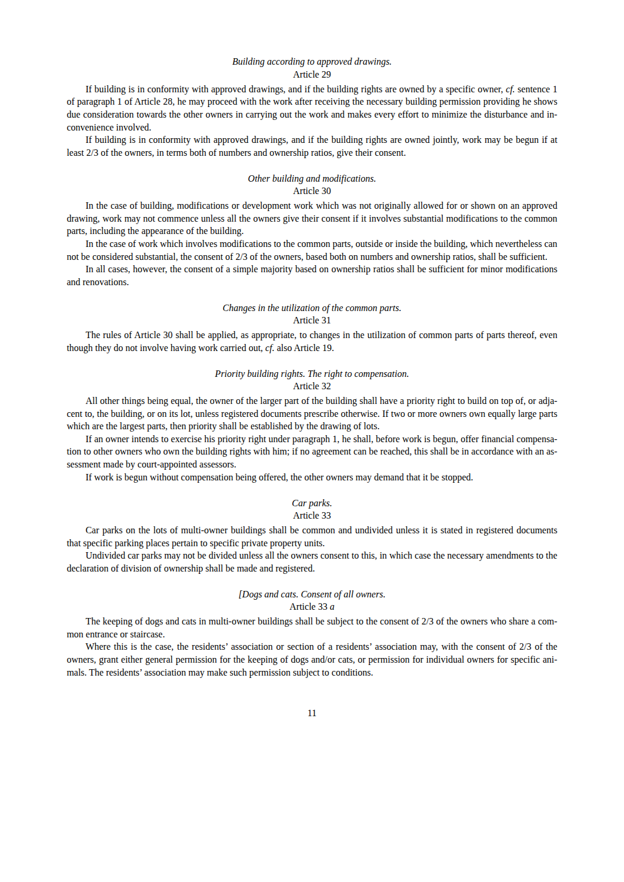Building according to approved drawings.
Article 29
If building is in conformity with approved drawings, and if the building rights are owned by a specific owner, cf. sentence 1 of paragraph 1 of Article 28, he may proceed with the work after receiving the necessary building permission providing he shows due consideration towards the other owners in carrying out the work and makes every effort to minimize the disturbance and inconvenience involved.
If building is in conformity with approved drawings, and if the building rights are owned jointly, work may be begun if at least 2/3 of the owners, in terms both of numbers and ownership ratios, give their consent.
Other building and modifications.
Article 30
In the case of building, modifications or development work which was not originally allowed for or shown on an approved drawing, work may not commence unless all the owners give their consent if it involves substantial modifications to the common parts, including the appearance of the building.
In the case of work which involves modifications to the common parts, outside or inside the building, which nevertheless can not be considered substantial, the consent of 2/3 of the owners, based both on numbers and ownership ratios, shall be sufficient.
In all cases, however, the consent of a simple majority based on ownership ratios shall be sufficient for minor modifications and renovations.
Changes in the utilization of the common parts.
Article 31
The rules of Article 30 shall be applied, as appropriate, to changes in the utilization of common parts of parts thereof, even though they do not involve having work carried out, cf. also Article 19.
Priority building rights. The right to compensation.
Article 32
All other things being equal, the owner of the larger part of the building shall have a priority right to build on top of, or adjacent to, the building, or on its lot, unless registered documents prescribe otherwise. If two or more owners own equally large parts which are the largest parts, then priority shall be established by the drawing of lots.
If an owner intends to exercise his priority right under paragraph 1, he shall, before work is begun, offer financial compensation to other owners who own the building rights with him; if no agreement can be reached, this shall be in accordance with an assessment made by court-appointed assessors.
If work is begun without compensation being offered, the other owners may demand that it be stopped.
Car parks.
Article 33
Car parks on the lots of multi-owner buildings shall be common and undivided unless it is stated in registered documents that specific parking places pertain to specific private property units.
Undivided car parks may not be divided unless all the owners consent to this, in which case the necessary amendments to the declaration of division of ownership shall be made and registered.
[Dogs and cats. Consent of all owners.
Article 33 a
The keeping of dogs and cats in multi-owner buildings shall be subject to the consent of 2/3 of the owners who share a common entrance or staircase.
Where this is the case, the residents’ association or section of a residents’ association may, with the consent of 2/3 of the owners, grant either general permission for the keeping of dogs and/or cats, or permission for individual owners for specific animals. The residents’ association may make such permission subject to conditions.
11